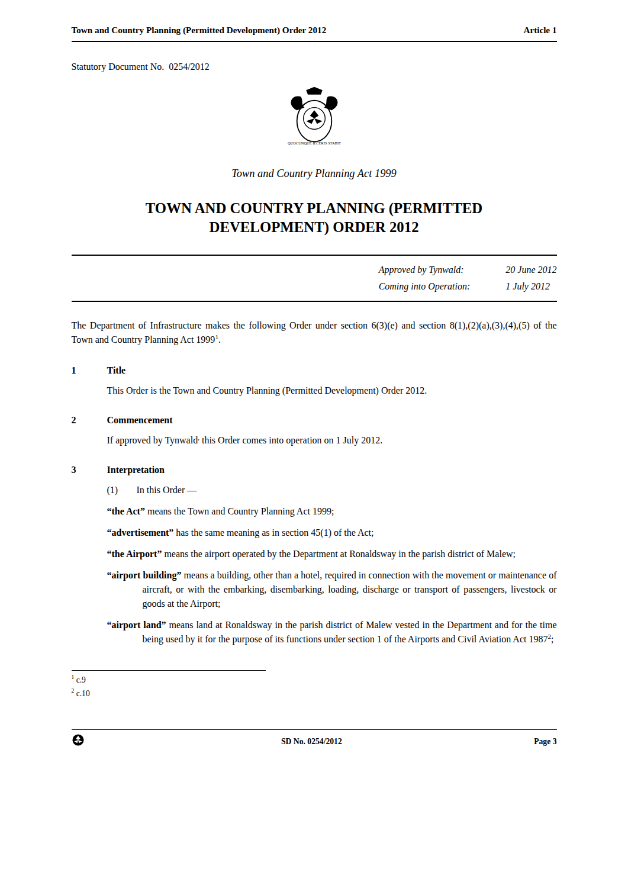Town and Country Planning (Permitted Development) Order 2012
Article 1
Statutory Document No. 0254/2012
Town and Country Planning Act 1999
TOWN AND COUNTRY PLANNING (PERMITTED
DEVELOPMENT) ORDER 2012
| Approved by Tynwald: | 20 June 2012 |
| Coming into Operation: | 1 July 2012 |
The Department of Infrastructure makes the following Order under section 6(3)(e) and section 8(1),(2)(a),(3),(4),(5) of the Town and Country Planning Act 19991.
1 Title
This Order is the Town and Country Planning (Permitted Development) Order 2012.
2 Commencement
If approved by Tynwald, this Order comes into operation on 1 July 2012.
3 Interpretation
(1) In this Order —
the Act
“the Act” means the Town and Country Planning Act 1999;
advertisement
“advertisement” has the same meaning as in section 45(1) of the Act;
the Airport
“the Airport” means the airport operated by the Department at Ronaldsway in the parish district of Malew;
airport building
“airport building” means a building, other than a hotel, required in connection with the movement or maintenance of aircraft, or with the embarking, disembarking, loading, discharge or transport of passengers, livestock or goods at the Airport;
airport land
“airport land” means land at Ronaldsway in the parish district of Malew vested in the Department and for the time being used by it for the purpose of its functions under section 1 of the Airports and Civil Aviation Act 19872;
1 c.9
2 c.10
SD No. 0254/2012
Page 3